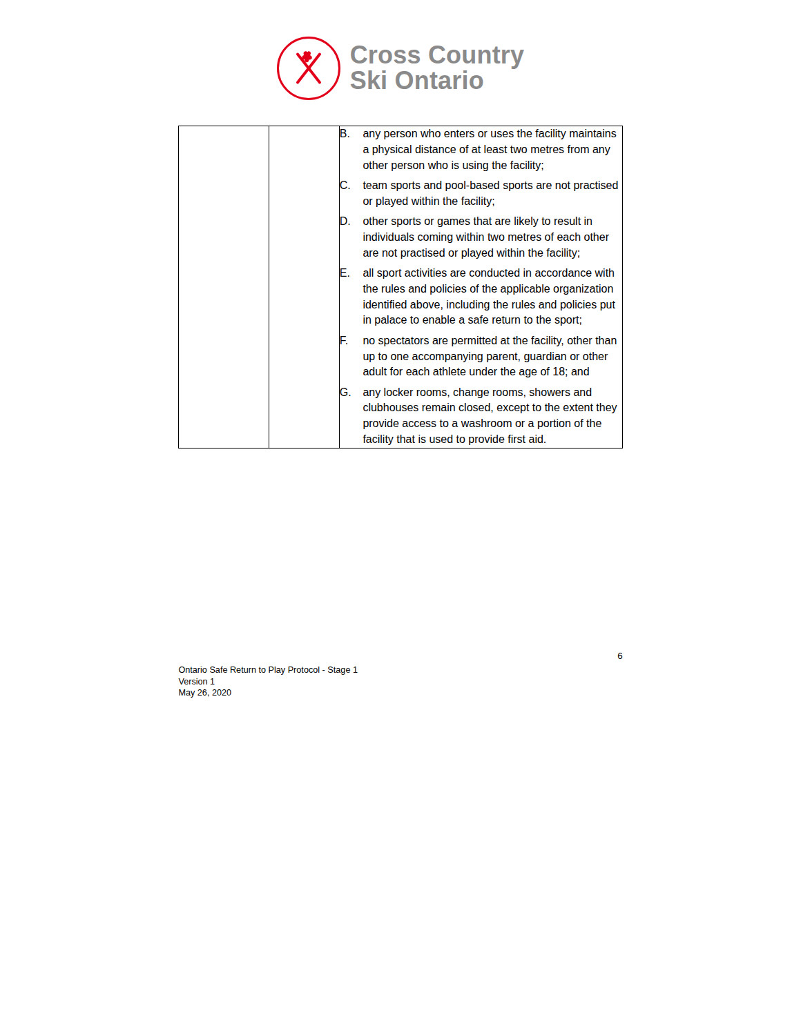Cross Country Ski Ontario
| | | B. any person who enters or uses the facility maintains a physical distance of at least two metres from any other person who is using the facility; C. team sports and pool-based sports are not practised or played within the facility; D. other sports or games that are likely to result in individuals coming within two metres of each other are not practised or played within the facility; E. all sport activities are conducted in accordance with the rules and policies of the applicable organization identified above, including the rules and policies put in palace to enable a safe return to the sport; F. no spectators are permitted at the facility, other than up to one accompanying parent, guardian or other adult for each athlete under the age of 18; and G. any locker rooms, change rooms, showers and clubhouses remain closed, except to the extent they provide access to a washroom or a portion of the facility that is used to provide first aid. |
6
Ontario Safe Return to Play Protocol - Stage 1
Version 1
May 26, 2020